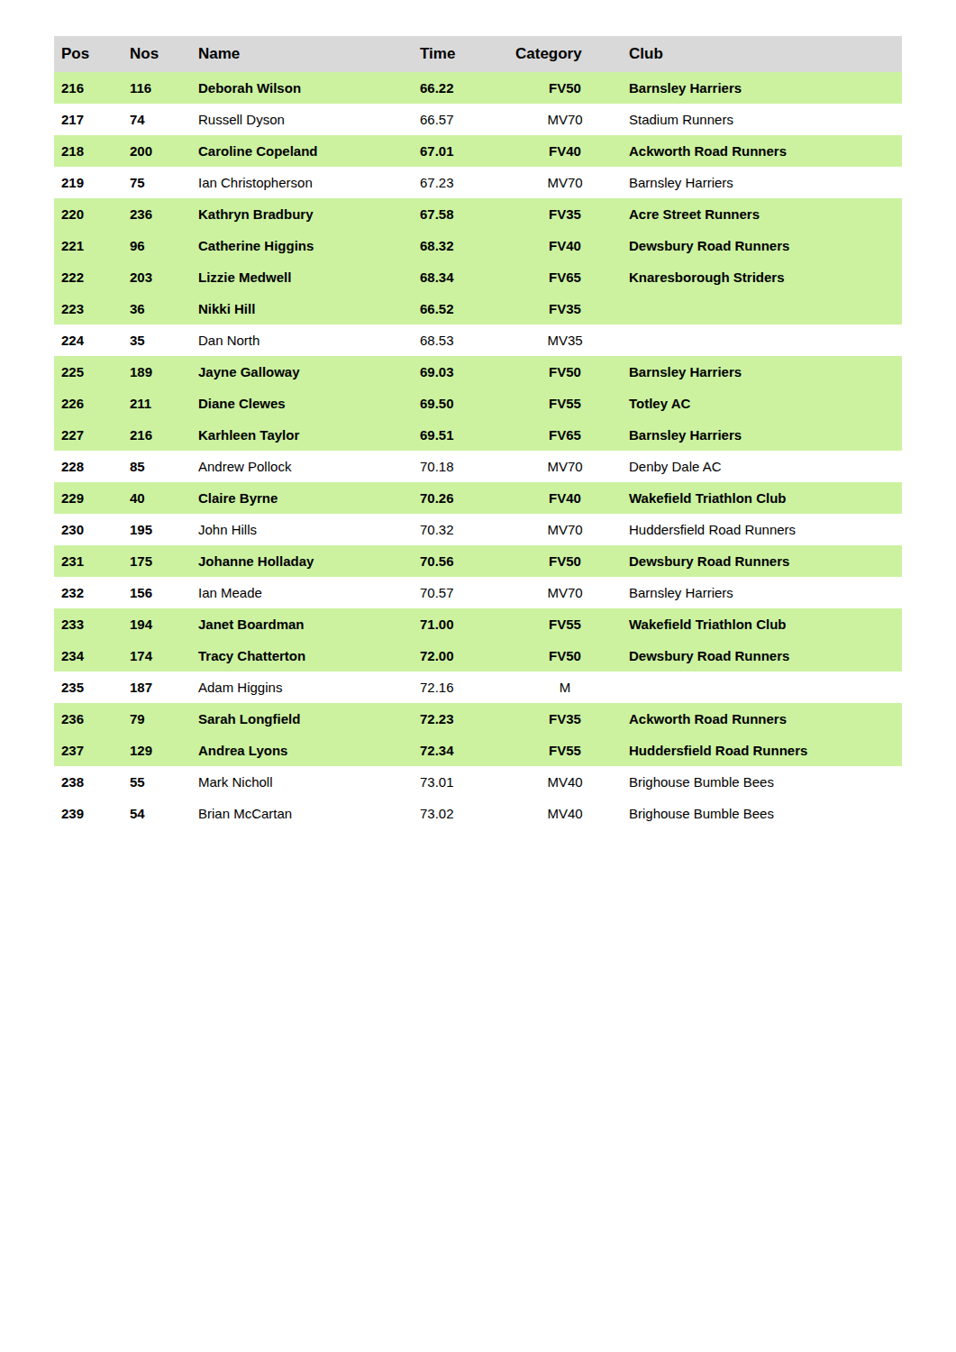| Pos | Nos | Name | Time | Category | Club |
| --- | --- | --- | --- | --- | --- |
| 216 | 116 | Deborah Wilson | 66.22 | FV50 | Barnsley Harriers |
| 217 | 74 | Russell Dyson | 66.57 | MV70 | Stadium Runners |
| 218 | 200 | Caroline Copeland | 67.01 | FV40 | Ackworth Road Runners |
| 219 | 75 | Ian Christopherson | 67.23 | MV70 | Barnsley Harriers |
| 220 | 236 | Kathryn Bradbury | 67.58 | FV35 | Acre Street Runners |
| 221 | 96 | Catherine Higgins | 68.32 | FV40 | Dewsbury Road Runners |
| 222 | 203 | Lizzie Medwell | 68.34 | FV65 | Knaresborough Striders |
| 223 | 36 | Nikki Hill | 66.52 | FV35 | |
| 224 | 35 | Dan North | 68.53 | MV35 | |
| 225 | 189 | Jayne Galloway | 69.03 | FV50 | Barnsley Harriers |
| 226 | 211 | Diane Clewes | 69.50 | FV55 | Totley AC |
| 227 | 216 | Karhleen Taylor | 69.51 | FV65 | Barnsley Harriers |
| 228 | 85 | Andrew Pollock | 70.18 | MV70 | Denby Dale AC |
| 229 | 40 | Claire Byrne | 70.26 | FV40 | Wakefield Triathlon Club |
| 230 | 195 | John Hills | 70.32 | MV70 | Huddersfield Road Runners |
| 231 | 175 | Johanne Holladay | 70.56 | FV50 | Dewsbury Road Runners |
| 232 | 156 | Ian Meade | 70.57 | MV70 | Barnsley Harriers |
| 233 | 194 | Janet Boardman | 71.00 | FV55 | Wakefield Triathlon Club |
| 234 | 174 | Tracy Chatterton | 72.00 | FV50 | Dewsbury Road Runners |
| 235 | 187 | Adam Higgins | 72.16 | M | |
| 236 | 79 | Sarah Longfield | 72.23 | FV35 | Ackworth Road Runners |
| 237 | 129 | Andrea Lyons | 72.34 | FV55 | Huddersfield Road Runners |
| 238 | 55 | Mark Nicholl | 73.01 | MV40 | Brighouse Bumble Bees |
| 239 | 54 | Brian McCartan | 73.02 | MV40 | Brighouse Bumble Bees |